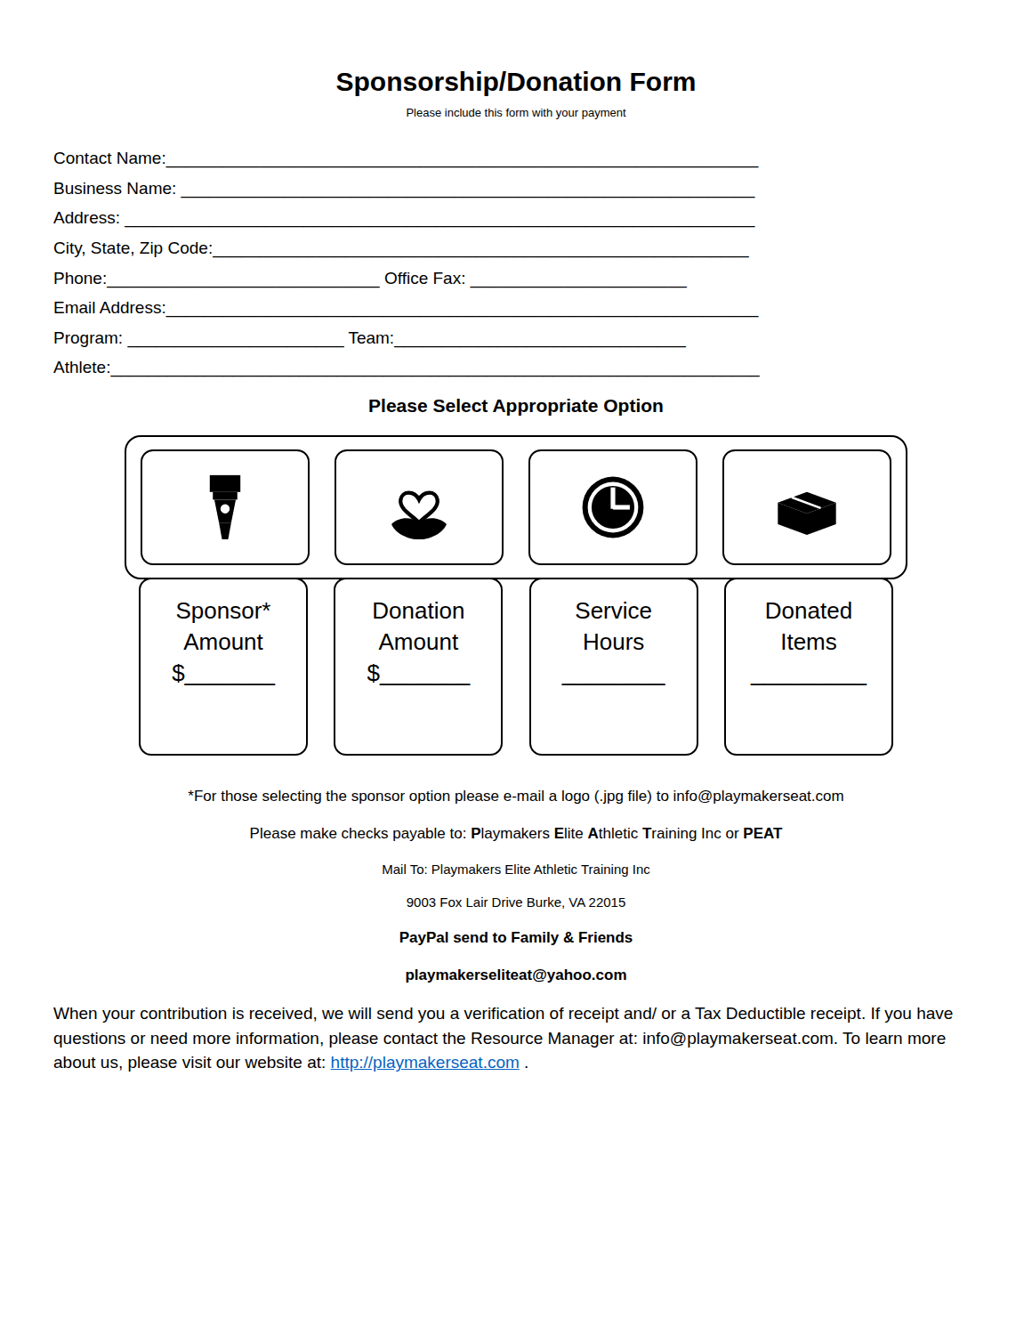Sponsorship/Donation Form
Please include this form with your payment
Contact Name:_______________________________________________________________
Business Name: _____________________________________________________________
Address: ___________________________________________________________________
City, State, Zip Code:_________________________________________________________
Phone:_____________________________ Office Fax: _______________________
Email Address:_______________________________________________________________
Program: _______________________ Team:_______________________________
Athlete:_____________________________________________________________________
Please Select Appropriate Option
Sponsor*
Amount
$_______
Donation
Amount
$_______
Service
Hours
________
Donated
Items
_________
*For those selecting the sponsor option please e-mail a logo (.jpg file) to info@playmakerseat.com
Please make checks payable to: Playmakers Elite Athletic Training Inc or PEAT
Mail To: Playmakers Elite Athletic Training Inc
9003 Fox Lair Drive Burke, VA 22015
PayPal send to Family & Friends
playmakerseliteat@yahoo.com
When your contribution is received, we will send you a verification of receipt and/ or a Tax Deductible receipt. If you have questions or need more information, please contact the Resource Manager at: info@playmakerseat.com. To learn more about us, please visit our website at: http://playmakerseat.com .